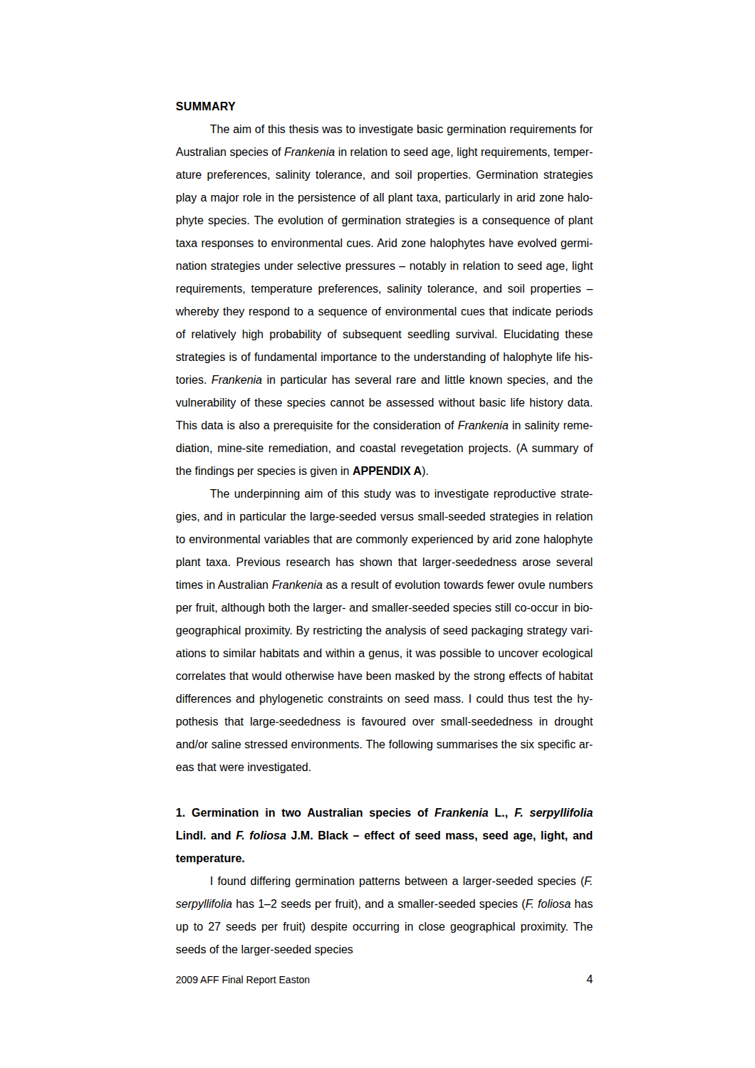SUMMARY
The aim of this thesis was to investigate basic germination requirements for Australian species of Frankenia in relation to seed age, light requirements, temperature preferences, salinity tolerance, and soil properties. Germination strategies play a major role in the persistence of all plant taxa, particularly in arid zone halophyte species. The evolution of germination strategies is a consequence of plant taxa responses to environmental cues. Arid zone halophytes have evolved germination strategies under selective pressures – notably in relation to seed age, light requirements, temperature preferences, salinity tolerance, and soil properties – whereby they respond to a sequence of environmental cues that indicate periods of relatively high probability of subsequent seedling survival. Elucidating these strategies is of fundamental importance to the understanding of halophyte life histories. Frankenia in particular has several rare and little known species, and the vulnerability of these species cannot be assessed without basic life history data. This data is also a prerequisite for the consideration of Frankenia in salinity remediation, mine-site remediation, and coastal revegetation projects. (A summary of the findings per species is given in APPENDIX A).
The underpinning aim of this study was to investigate reproductive strategies, and in particular the large-seeded versus small-seeded strategies in relation to environmental variables that are commonly experienced by arid zone halophyte plant taxa. Previous research has shown that larger-seededness arose several times in Australian Frankenia as a result of evolution towards fewer ovule numbers per fruit, although both the larger- and smaller-seeded species still co-occur in biogeographical proximity. By restricting the analysis of seed packaging strategy variations to similar habitats and within a genus, it was possible to uncover ecological correlates that would otherwise have been masked by the strong effects of habitat differences and phylogenetic constraints on seed mass. I could thus test the hypothesis that large-seededness is favoured over small-seededness in drought and/or saline stressed environments. The following summarises the six specific areas that were investigated.
1. Germination in two Australian species of Frankenia L., F. serpyllifolia Lindl. and F. foliosa J.M. Black – effect of seed mass, seed age, light, and temperature.
I found differing germination patterns between a larger-seeded species (F. serpyllifolia has 1–2 seeds per fruit), and a smaller-seeded species (F. foliosa has up to 27 seeds per fruit) despite occurring in close geographical proximity. The seeds of the larger-seeded species
2009 AFF Final Report Easton 4